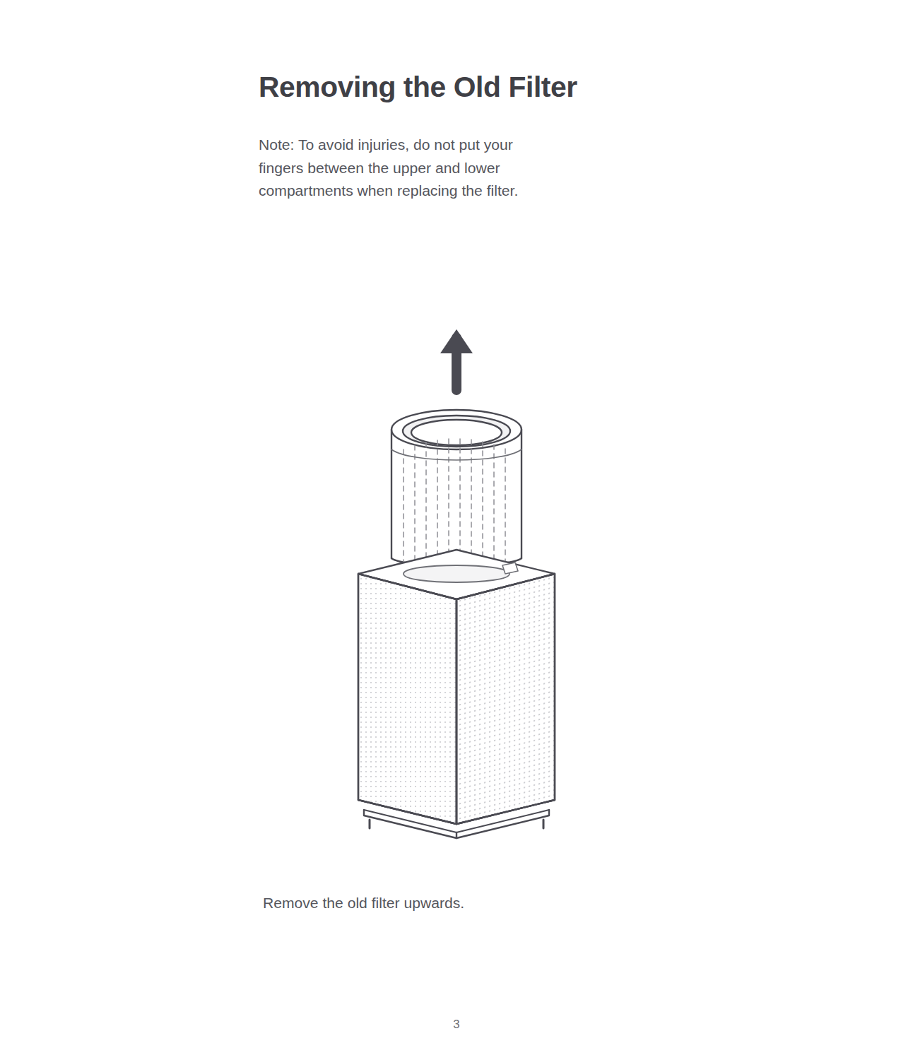Removing the Old Filter
Note: To avoid injuries, do not put your fingers between the upper and lower compartments when replacing the filter.
Air purifier with cylindrical filter being lifted out Line drawing of a square air purifier body with a perforated mesh surface. A cylindrical pleated filter is shown rising out of the top opening, with an upward arrow above it indicating the direction of removal.
Remove the old filter upwards.
3